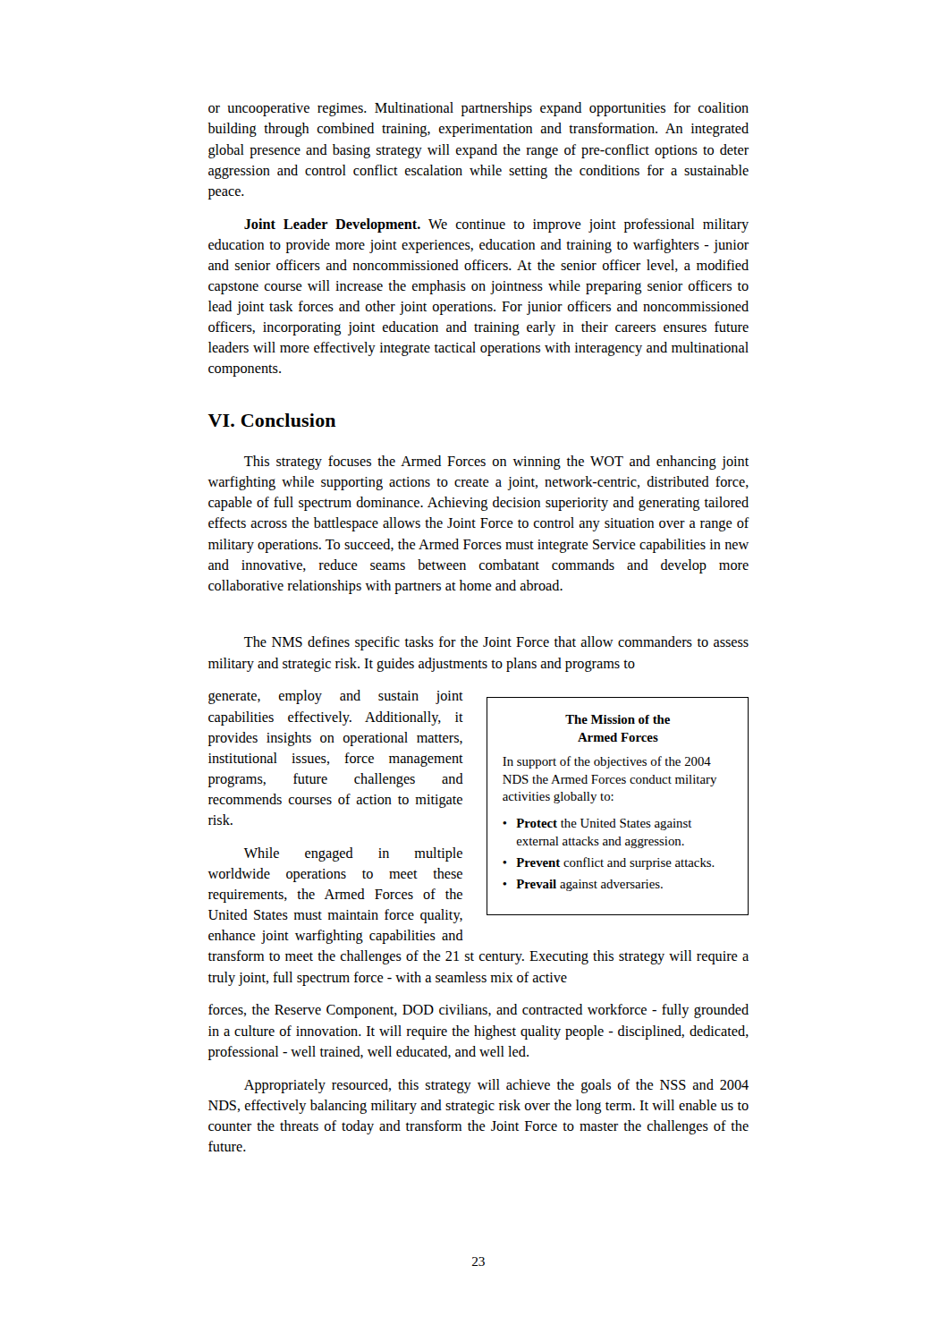or uncooperative regimes. Multinational partnerships expand opportunities for coalition building through combined training, experimentation and transformation. An integrated global presence and basing strategy will expand the range of pre-conflict options to deter aggression and control conflict escalation while setting the conditions for a sustainable peace.
Joint Leader Development. We continue to improve joint professional military education to provide more joint experiences, education and training to warfighters - junior and senior officers and noncommissioned officers. At the senior officer level, a modified capstone course will increase the emphasis on jointness while preparing senior officers to lead joint task forces and other joint operations. For junior officers and noncommissioned officers, incorporating joint education and training early in their careers ensures future leaders will more effectively integrate tactical operations with interagency and multinational components.
VI. Conclusion
This strategy focuses the Armed Forces on winning the WOT and enhancing joint warfighting while supporting actions to create a joint, network-centric, distributed force, capable of full spectrum dominance. Achieving decision superiority and generating tailored effects across the battlespace allows the Joint Force to control any situation over a range of military operations. To succeed, the Armed Forces must integrate Service capabilities in new and innovative, reduce seams between combatant commands and develop more collaborative relationships with partners at home and abroad.
The NMS defines specific tasks for the Joint Force that allow commanders to assess military and strategic risk. It guides adjustments to plans and programs to
The Mission of the
Armed Forces
In support of the objectives of the 2004 NDS the Armed Forces conduct military activities globally to:
Protect the United States against external attacks and aggression.
Prevent conflict and surprise attacks.
Prevail against adversaries.
generate, employ and sustain joint capabilities effectively. Additionally, it provides insights on operational matters, institutional issues, force management programs, future challenges and recommends courses of action to mitigate risk.
While engaged in multiple worldwide operations to meet these requirements, the Armed Forces of the United States must maintain force quality, enhance joint warfighting capabilities and transform to meet the challenges of the 21 st century. Executing this strategy will require a truly joint, full spectrum force - with a seamless mix of active
forces, the Reserve Component, DOD civilians, and contracted workforce - fully grounded in a culture of innovation. It will require the highest quality people - disciplined, dedicated, professional - well trained, well educated, and well led.
Appropriately resourced, this strategy will achieve the goals of the NSS and 2004 NDS, effectively balancing military and strategic risk over the long term. It will enable us to counter the threats of today and transform the Joint Force to master the challenges of the future.
23